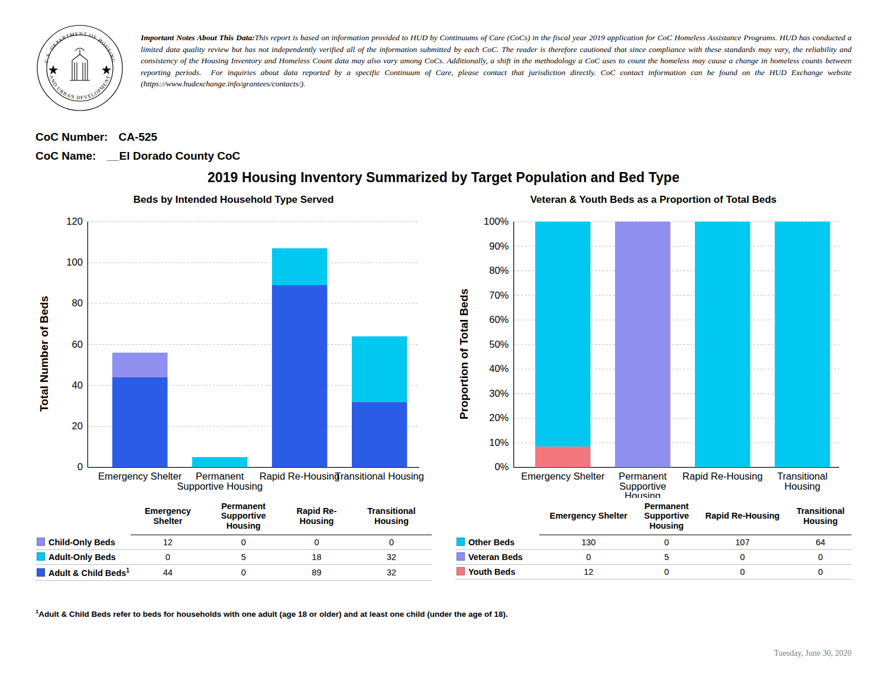U.S. DEPARTMENT OF HOUSING AND URBAN DEVELOPMENT
Important Notes About This Data: This report is based on information provided to HUD by Continuums of Care (CoCs) in the fiscal year 2019 application for CoC Homeless Assistance Programs. HUD has conducted a limited data quality review but has not independently verified all of the information submitted by each CoC. The reader is therefore cautioned that since compliance with these standards may vary, the reliability and consistency of the Housing Inventory and Homeless Count data may also vary among CoCs. Additionally, a shift in the methodology a CoC uses to count the homeless may cause a change in homeless counts between reporting periods. For inquiries about data reported by a specific Continuum of Care, please contact that jurisdiction directly. CoC contact information can be found on the HUD Exchange website (https://www.hudexchange.info/grantees/contacts/).
CoC Number: CA-525
CoC Name:__El Dorado County CoC
2019 Housing Inventory Summarized by Target Population and Bed Type
Beds by Intended Household Type Served
Total Number of Beds
120 100 80 60 40 20 0 Emergency Shelter Permanent Supportive Housing Rapid Re-Housing Transitional Housing
| | Emergency Shelter | Permanent Supportive Housing | Rapid Re-Housing | Transitional Housing |
| --- | --- | --- | --- | --- |
| Child-Only Beds | 12 | 0 | 0 | 0 |
| Adult-Only Beds | 0 | 5 | 18 | 32 |
| Adult & Child Beds 1 | 44 | 0 | 89 | 32 |
Veteran & Youth Beds as a Proportion of Total Beds
Proportion of Total Beds
100% 90% 80% 70% 60% 50% 40% 30% 20% 10% 0% Emergency Shelter Permanent Supportive Housing Rapid Re-Housing Transitional Housing
| | Emergency Shelter | Permanent Supportive Housing | Rapid Re-Housing | Transitional Housing |
| --- | --- | --- | --- | --- |
| Other Beds | 130 | 0 | 107 | 64 |
| Veteran Beds | 0 | 5 | 0 | 0 |
| Youth Beds | 12 | 0 | 0 | 0 |
1Adult & Child Beds refer to beds for households with one adult (age 18 or older) and at least one child (under the age of 18).
Tuesday, June 30, 2020